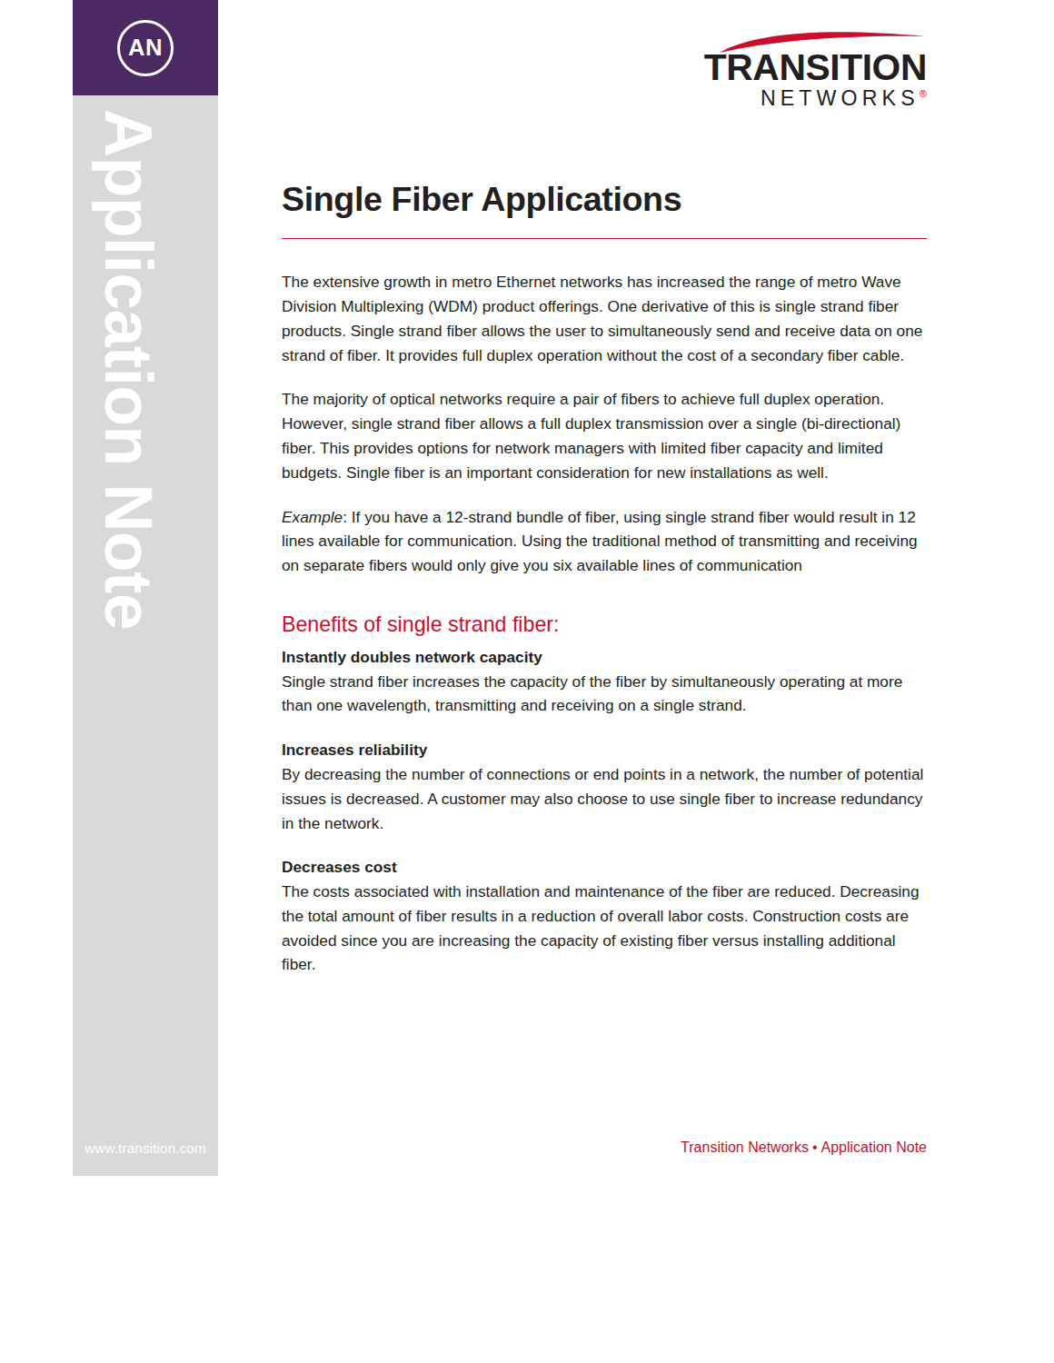AN
Application Note
www.transition.com
TRANSITION
NETWORKS®
Single Fiber Applications
The extensive growth in metro Ethernet networks has increased the range of metro Wave Division Multiplexing (WDM) product offerings. One derivative of this is single strand fiber products. Single strand fiber allows the user to simultaneously send and receive data on one strand of fiber. It provides full duplex operation without the cost of a secondary fiber cable.
The majority of optical networks require a pair of fibers to achieve full duplex operation. However, single strand fiber allows a full duplex transmission over a single (bi-directional) fiber. This provides options for network managers with limited fiber capacity and limited budgets. Single fiber is an important consideration for new installations as well.
Example: If you have a 12-strand bundle of fiber, using single strand fiber would result in 12 lines available for communication. Using the traditional method of transmitting and receiving on separate fibers would only give you six available lines of communication
Benefits of single strand fiber:
Instantly doubles network capacity
Single strand fiber increases the capacity of the fiber by simultaneously operating at more than one wavelength, transmitting and receiving on a single strand.
Increases reliability
By decreasing the number of connections or end points in a network, the number of potential issues is decreased. A customer may also choose to use single fiber to increase redundancy in the network.
Decreases cost
The costs associated with installation and maintenance of the fiber are reduced. Decreasing the total amount of fiber results in a reduction of overall labor costs. Construction costs are avoided since you are increasing the capacity of existing fiber versus installing additional fiber.
Transition Networks•Application Note